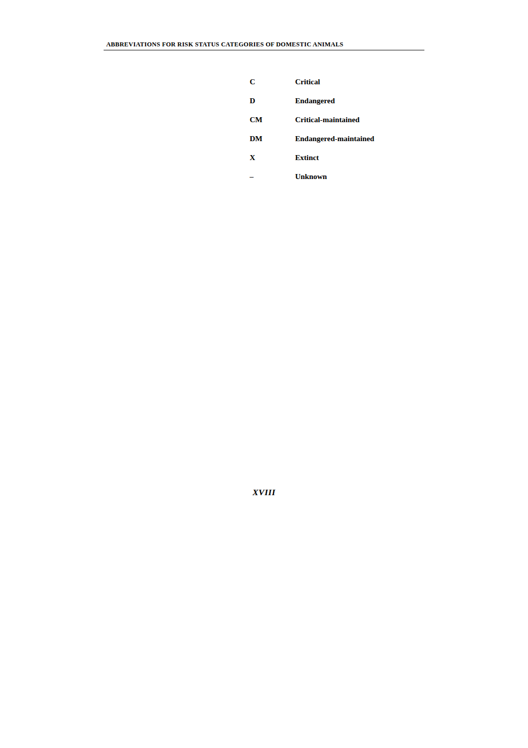ABBREVIATIONS FOR RISK STATUS CATEGORIES OF DOMESTIC ANIMALS
| C | Critical |
| D | Endangered |
| CM | Critical-maintained |
| DM | Endangered-maintained |
| X | Extinct |
| – | Unknown |
XVIII